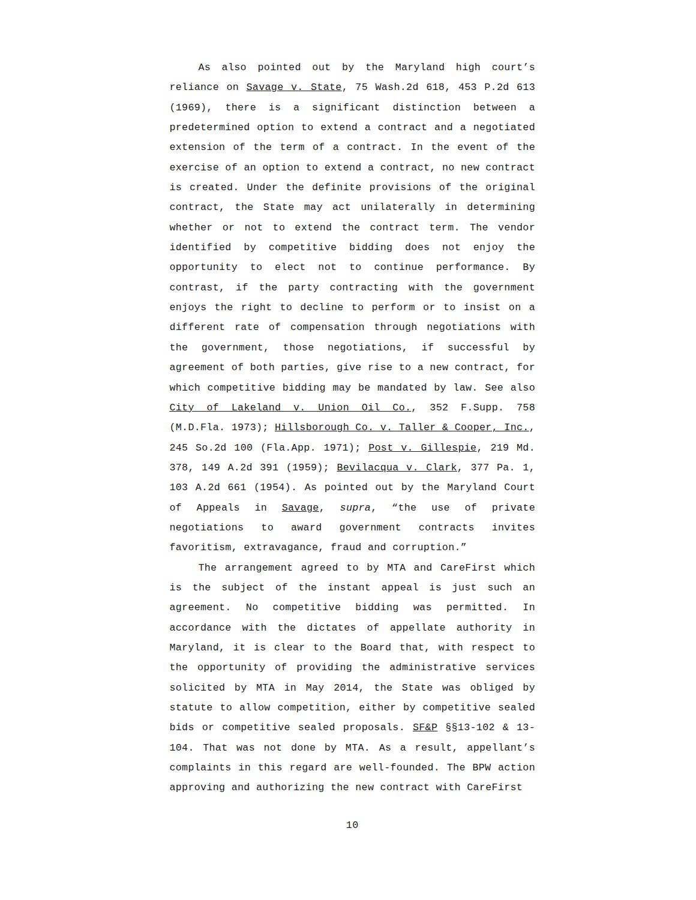As also pointed out by the Maryland high court’s reliance on Savage v. State, 75 Wash.2d 618, 453 P.2d 613 (1969), there is a significant distinction between a predetermined option to extend a contract and a negotiated extension of the term of a contract. In the event of the exercise of an option to extend a contract, no new contract is created. Under the definite provisions of the original contract, the State may act unilaterally in determining whether or not to extend the contract term. The vendor identified by competitive bidding does not enjoy the opportunity to elect not to continue performance. By contrast, if the party contracting with the government enjoys the right to decline to perform or to insist on a different rate of compensation through negotiations with the government, those negotiations, if successful by agreement of both parties, give rise to a new contract, for which competitive bidding may be mandated by law. See also City of Lakeland v. Union Oil Co., 352 F.Supp. 758 (M.D.Fla. 1973); Hillsborough Co. v. Taller & Cooper, Inc., 245 So.2d 100 (Fla.App. 1971); Post v. Gillespie, 219 Md. 378, 149 A.2d 391 (1959); Bevilacqua v. Clark, 377 Pa. 1, 103 A.2d 661 (1954). As pointed out by the Maryland Court of Appeals in Savage, supra, “the use of private negotiations to award government contracts invites favoritism, extravagance, fraud and corruption.”
The arrangement agreed to by MTA and CareFirst which is the subject of the instant appeal is just such an agreement. No competitive bidding was permitted. In accordance with the dictates of appellate authority in Maryland, it is clear to the Board that, with respect to the opportunity of providing the administrative services solicited by MTA in May 2014, the State was obliged by statute to allow competition, either by competitive sealed bids or competitive sealed proposals. SF&P §§13-102 & 13-104. That was not done by MTA. As a result, appellant’s complaints in this regard are well-founded. The BPW action approving and authorizing the new contract with CareFirst
10